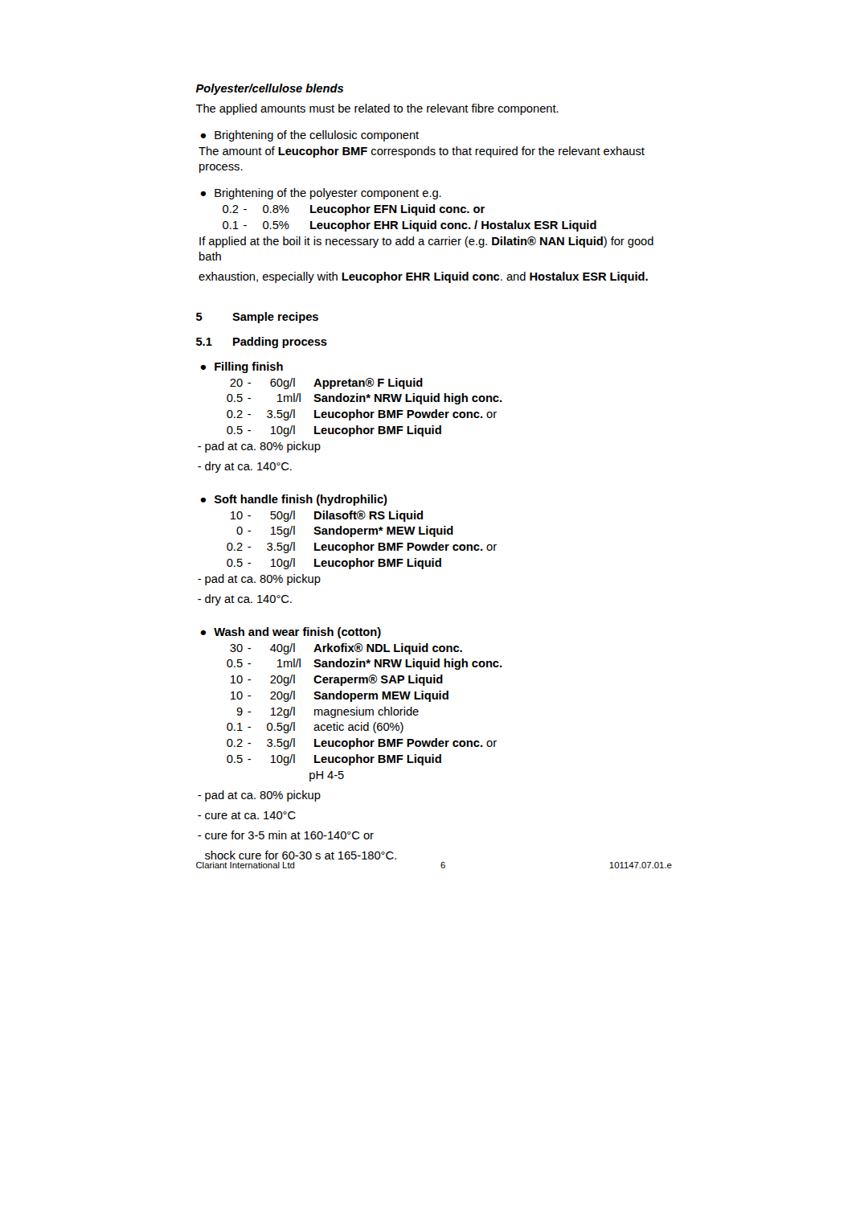Polyester/cellulose blends
The applied amounts must be related to the relevant fibre component.
● Brightening of the cellulosic component
The amount of Leucophor BMF corresponds to that required for the relevant exhaust process.
● Brightening of the polyester component e.g.
| 0.2 | - | 0.8 | % | Leucophor EFN Liquid conc. or |
| 0.1 | - | 0.5 | % | Leucophor EHR Liquid conc. / Hostalux ESR Liquid |
If applied at the boil it is necessary to add a carrier (e.g. Dilatin® NAN Liquid) for good bath
exhaustion, especially with Leucophor EHR Liquid conc. and Hostalux ESR Liquid.
5 Sample recipes
5.1 Padding process
● Filling finish
| 20 | - | 60 | g/l | Appretan® F Liquid |
| 0.5 | - | 1 | ml/l | Sandozin* NRW Liquid high conc. |
| 0.2 | - | 3.5 | g/l | Leucophor BMF Powder conc. or |
| 0.5 | - | 10 | g/l | Leucophor BMF Liquid |
- pad at ca. 80% pickup
- dry at ca. 140°C.
● Soft handle finish (hydrophilic)
| 10 | - | 50 | g/l | Dilasoft® RS Liquid |
| 0 | - | 15 | g/l | Sandoperm* MEW Liquid |
| 0.2 | - | 3.5 | g/l | Leucophor BMF Powder conc. or |
| 0.5 | - | 10 | g/l | Leucophor BMF Liquid |
- pad at ca. 80% pickup
- dry at ca. 140°C.
● Wash and wear finish (cotton)
| 30 | - | 40 | g/l | Arkofix® NDL Liquid conc. |
| 0.5 | - | 1 | ml/l | Sandozin* NRW Liquid high conc. |
| 10 | - | 20 | g/l | Ceraperm® SAP Liquid |
| 10 | - | 20 | g/l | Sandoperm MEW Liquid |
| 9 | - | 12 | g/l | magnesium chloride |
| 0.1 | - | 0.5 | g/l | acetic acid (60%) |
| 0.2 | - | 3.5 | g/l | Leucophor BMF Powder conc. or |
| 0.5 | - | 10 | g/l | Leucophor BMF Liquid |
pH 4-5
- pad at ca. 80% pickup
- cure at ca. 140°C
- cure for 3-5 min at 160-140°C or
shock cure for 60-30 s at 165-180°C.
Clariant International Ltd 6 101147.07.01.e